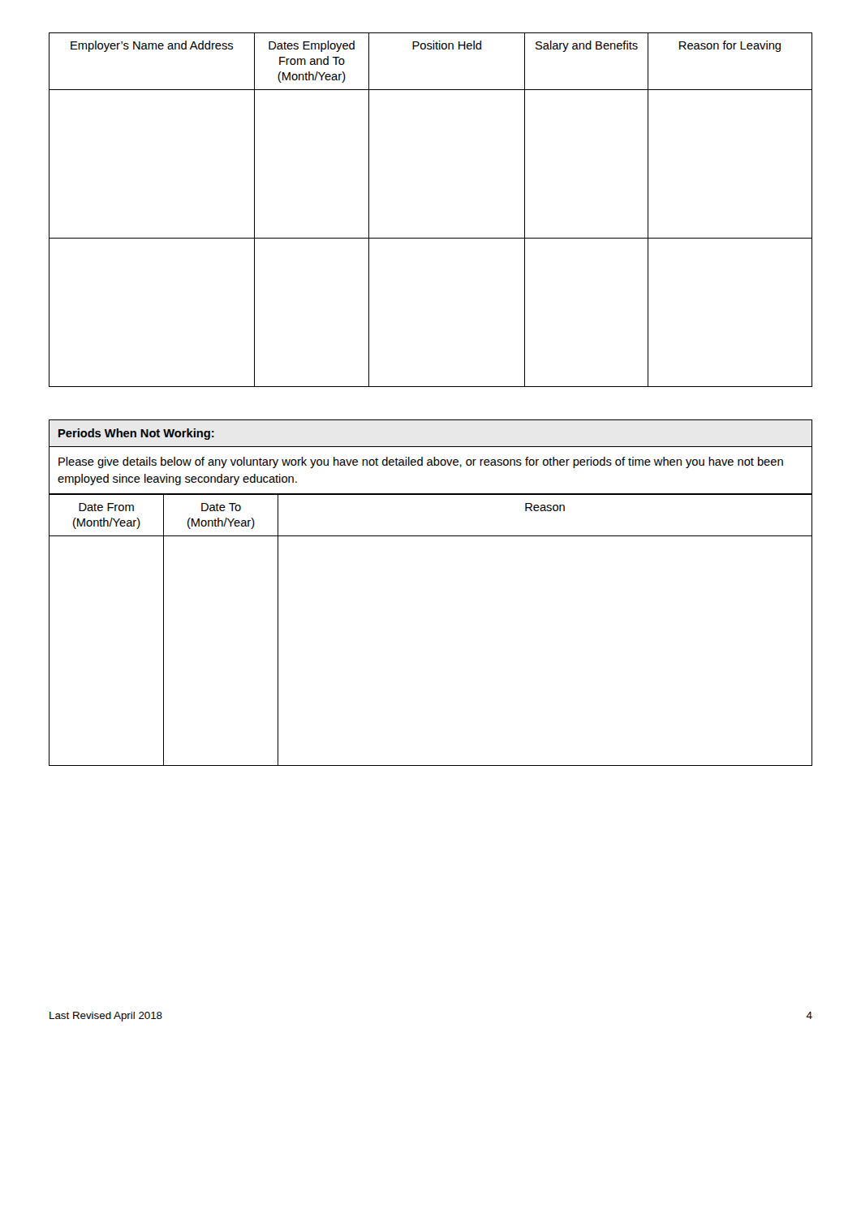| Employer’s Name and Address | Dates Employed From and To (Month/Year) | Position Held | Salary and Benefits | Reason for Leaving |
| --- | --- | --- | --- | --- |
Periods When Not Working:
Please give details below of any voluntary work you have not detailed above, or reasons for other periods of time when you have not been employed since leaving secondary education.
| Date From (Month/Year) | Date To (Month/Year) | Reason |
| --- | --- | --- |
Last Revised April 2018 4